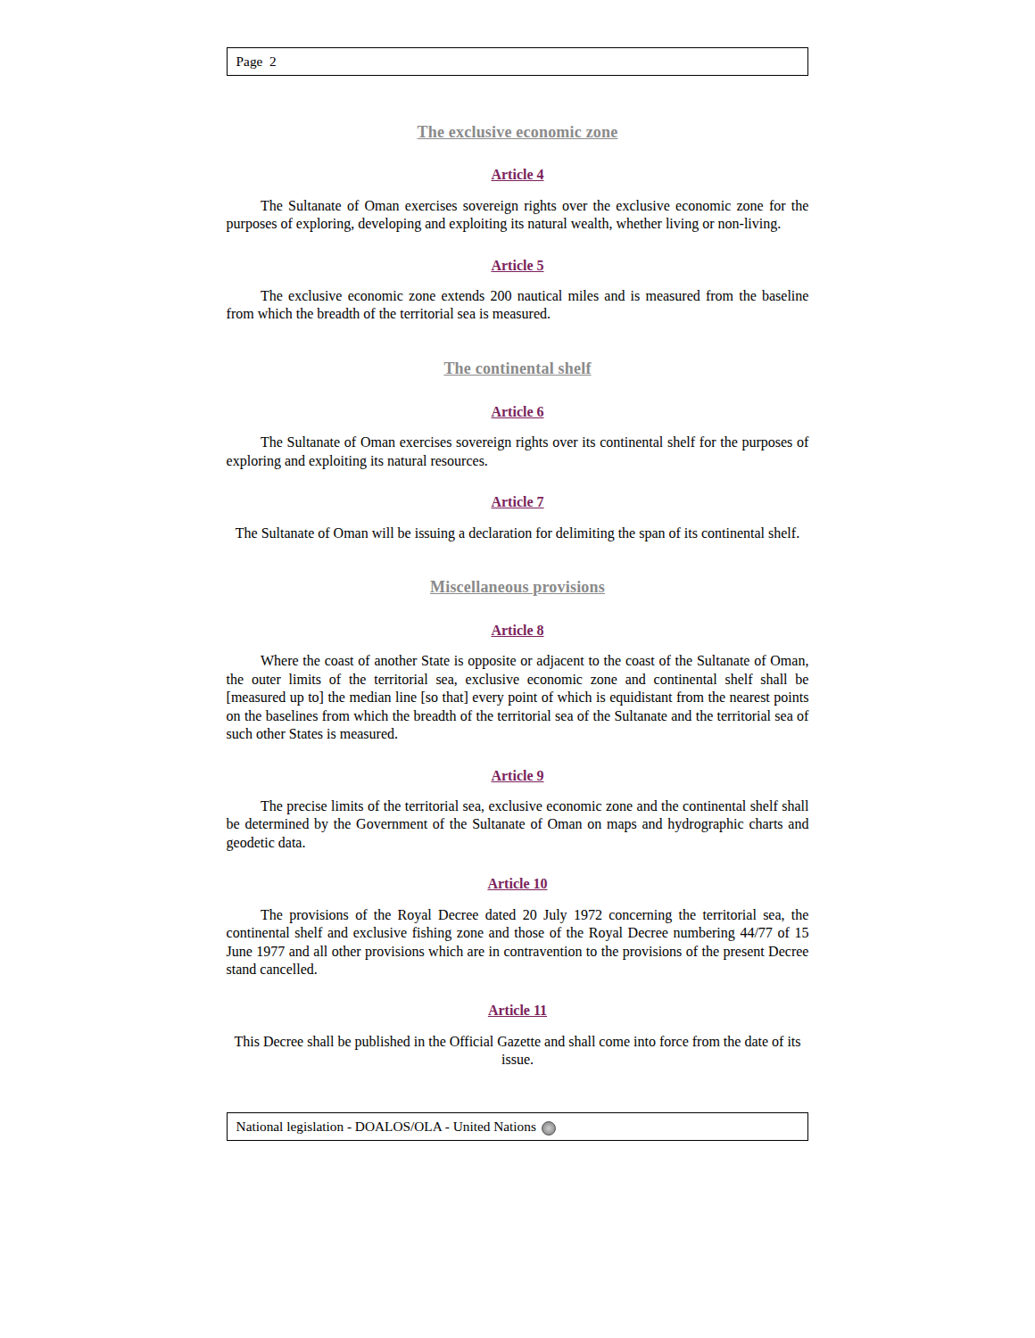Page 2
The exclusive economic zone
Article 4
The Sultanate of Oman exercises sovereign rights over the exclusive economic zone for the purposes of exploring, developing and exploiting its natural wealth, whether living or non-living.
Article 5
The exclusive economic zone extends 200 nautical miles and is measured from the baseline from which the breadth of the territorial sea is measured.
The continental shelf
Article 6
The Sultanate of Oman exercises sovereign rights over its continental shelf for the purposes of exploring and exploiting its natural resources.
Article 7
The Sultanate of Oman will be issuing a declaration for delimiting the span of its continental shelf.
Miscellaneous provisions
Article 8
Where the coast of another State is opposite or adjacent to the coast of the Sultanate of Oman, the outer limits of the territorial sea, exclusive economic zone and continental shelf shall be [measured up to] the median line [so that] every point of which is equidistant from the nearest points on the baselines from which the breadth of the territorial sea of the Sultanate and the territorial sea of such other States is measured.
Article 9
The precise limits of the territorial sea, exclusive economic zone and the continental shelf shall be determined by the Government of the Sultanate of Oman on maps and hydrographic charts and geodetic data.
Article 10
The provisions of the Royal Decree dated 20 July 1972 concerning the territorial sea, the continental shelf and exclusive fishing zone and those of the Royal Decree numbering 44/77 of 15 June 1977 and all other provisions which are in contravention to the provisions of the present Decree stand cancelled.
Article 11
This Decree shall be published in the Official Gazette and shall come into force from the date of its issue.
National legislation - DOALOS/OLA - United Nations